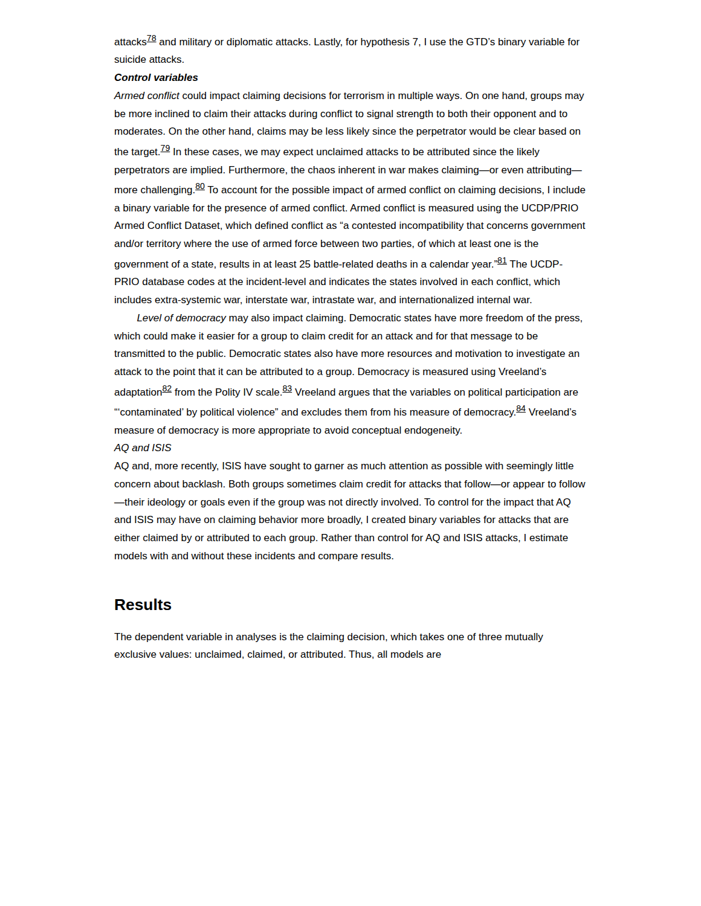attacks78 and military or diplomatic attacks. Lastly, for hypothesis 7, I use the GTD’s binary variable for suicide attacks.
Control variables
Armed conflict could impact claiming decisions for terrorism in multiple ways. On one hand, groups may be more inclined to claim their attacks during conflict to signal strength to both their opponent and to moderates. On the other hand, claims may be less likely since the perpetrator would be clear based on the target.79 In these cases, we may expect unclaimed attacks to be attributed since the likely perpetrators are implied. Furthermore, the chaos inherent in war makes claiming—or even attributing—more challenging.80 To account for the possible impact of armed conflict on claiming decisions, I include a binary variable for the presence of armed conflict. Armed conflict is measured using the UCDP/PRIO Armed Conflict Dataset, which defined conflict as “a contested incompatibility that concerns government and/or territory where the use of armed force between two parties, of which at least one is the government of a state, results in at least 25 battle-related deaths in a calendar year.”81 The UCDP-PRIO database codes at the incident-level and indicates the states involved in each conflict, which includes extra-systemic war, interstate war, intrastate war, and internationalized internal war.
Level of democracy may also impact claiming. Democratic states have more freedom of the press, which could make it easier for a group to claim credit for an attack and for that message to be transmitted to the public. Democratic states also have more resources and motivation to investigate an attack to the point that it can be attributed to a group. Democracy is measured using Vreeland’s adaptation82 from the Polity IV scale.83 Vreeland argues that the variables on political participation are “‘contaminated’ by political violence” and excludes them from his measure of democracy.84 Vreeland’s measure of democracy is more appropriate to avoid conceptual endogeneity.
AQ and ISIS
AQ and, more recently, ISIS have sought to garner as much attention as possible with seemingly little concern about backlash. Both groups sometimes claim credit for attacks that follow—or appear to follow—their ideology or goals even if the group was not directly involved. To control for the impact that AQ and ISIS may have on claiming behavior more broadly, I created binary variables for attacks that are either claimed by or attributed to each group. Rather than control for AQ and ISIS attacks, I estimate models with and without these incidents and compare results.
Results
The dependent variable in analyses is the claiming decision, which takes one of three mutually exclusive values: unclaimed, claimed, or attributed. Thus, all models are